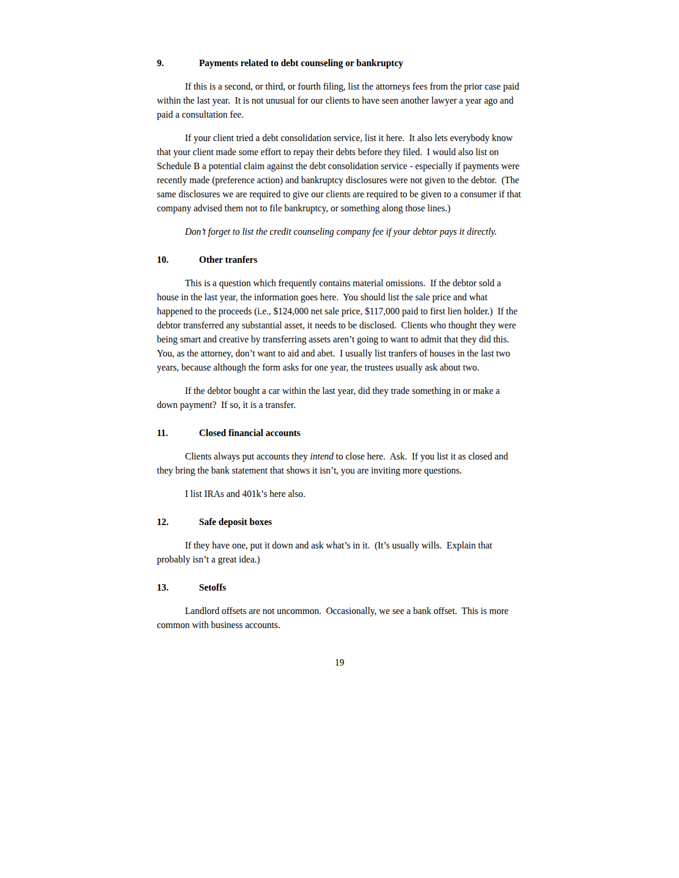9. Payments related to debt counseling or bankruptcy
If this is a second, or third, or fourth filing, list the attorneys fees from the prior case paid within the last year. It is not unusual for our clients to have seen another lawyer a year ago and paid a consultation fee.
If your client tried a debt consolidation service, list it here. It also lets everybody know that your client made some effort to repay their debts before they filed. I would also list on Schedule B a potential claim against the debt consolidation service - especially if payments were recently made (preference action) and bankruptcy disclosures were not given to the debtor. (The same disclosures we are required to give our clients are required to be given to a consumer if that company advised them not to file bankruptcy, or something along those lines.)
Don’t forget to list the credit counseling company fee if your debtor pays it directly.
10. Other tranfers
This is a question which frequently contains material omissions. If the debtor sold a house in the last year, the information goes here. You should list the sale price and what happened to the proceeds (i.e., $124,000 net sale price, $117,000 paid to first lien holder.) If the debtor transferred any substantial asset, it needs to be disclosed. Clients who thought they were being smart and creative by transferring assets aren’t going to want to admit that they did this. You, as the attorney, don’t want to aid and abet. I usually list tranfers of houses in the last two years, because although the form asks for one year, the trustees usually ask about two.
If the debtor bought a car within the last year, did they trade something in or make a down payment? If so, it is a transfer.
11. Closed financial accounts
Clients always put accounts they intend to close here. Ask. If you list it as closed and they bring the bank statement that shows it isn’t, you are inviting more questions.
I list IRAs and 401k’s here also.
12. Safe deposit boxes
If they have one, put it down and ask what’s in it. (It’s usually wills. Explain that probably isn’t a great idea.)
13. Setoffs
Landlord offsets are not uncommon. Occasionally, we see a bank offset. This is more common with business accounts.
19